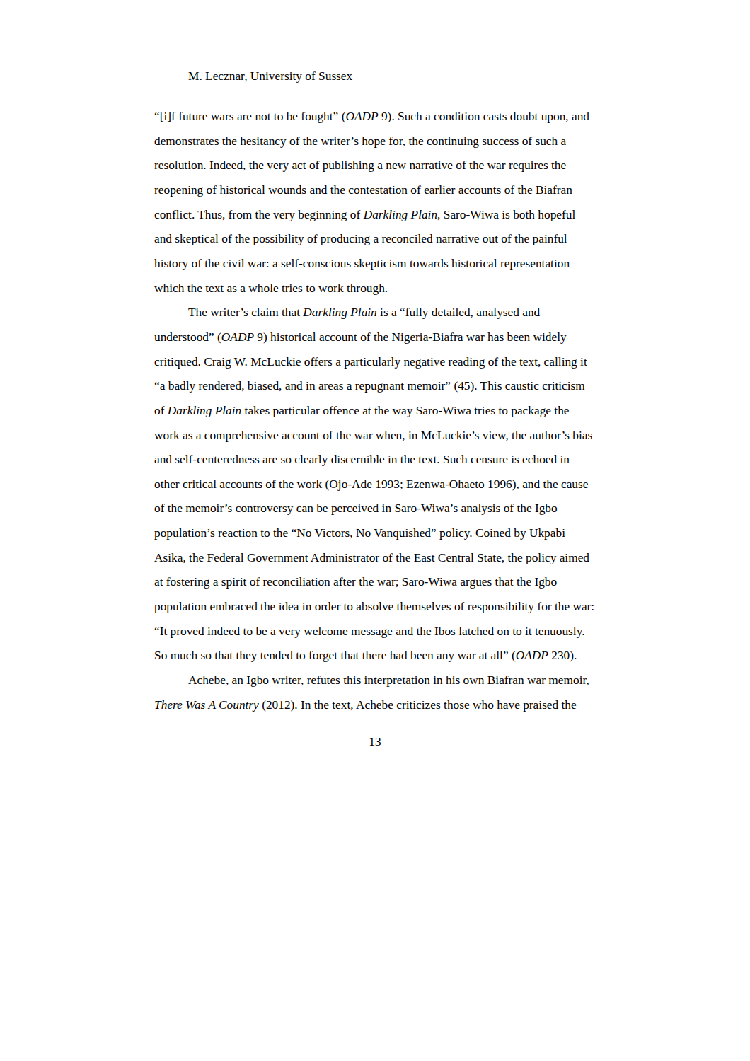M. Lecznar, University of Sussex
“[i]f future wars are not to be fought” (OADP 9). Such a condition casts doubt upon, and demonstrates the hesitancy of the writer’s hope for, the continuing success of such a resolution. Indeed, the very act of publishing a new narrative of the war requires the reopening of historical wounds and the contestation of earlier accounts of the Biafran conflict. Thus, from the very beginning of Darkling Plain, Saro-Wiwa is both hopeful and skeptical of the possibility of producing a reconciled narrative out of the painful history of the civil war: a self-conscious skepticism towards historical representation which the text as a whole tries to work through.
The writer’s claim that Darkling Plain is a “fully detailed, analysed and understood” (OADP 9) historical account of the Nigeria-Biafra war has been widely critiqued. Craig W. McLuckie offers a particularly negative reading of the text, calling it “a badly rendered, biased, and in areas a repugnant memoir” (45). This caustic criticism of Darkling Plain takes particular offence at the way Saro-Wiwa tries to package the work as a comprehensive account of the war when, in McLuckie’s view, the author’s bias and self-centeredness are so clearly discernible in the text. Such censure is echoed in other critical accounts of the work (Ojo-Ade 1993; Ezenwa-Ohaeto 1996), and the cause of the memoir’s controversy can be perceived in Saro-Wiwa’s analysis of the Igbo population’s reaction to the “No Victors, No Vanquished” policy. Coined by Ukpabi Asika, the Federal Government Administrator of the East Central State, the policy aimed at fostering a spirit of reconciliation after the war; Saro-Wiwa argues that the Igbo population embraced the idea in order to absolve themselves of responsibility for the war: “It proved indeed to be a very welcome message and the Ibos latched on to it tenuously. So much so that they tended to forget that there had been any war at all” (OADP 230).
Achebe, an Igbo writer, refutes this interpretation in his own Biafran war memoir, There Was A Country (2012). In the text, Achebe criticizes those who have praised the
13